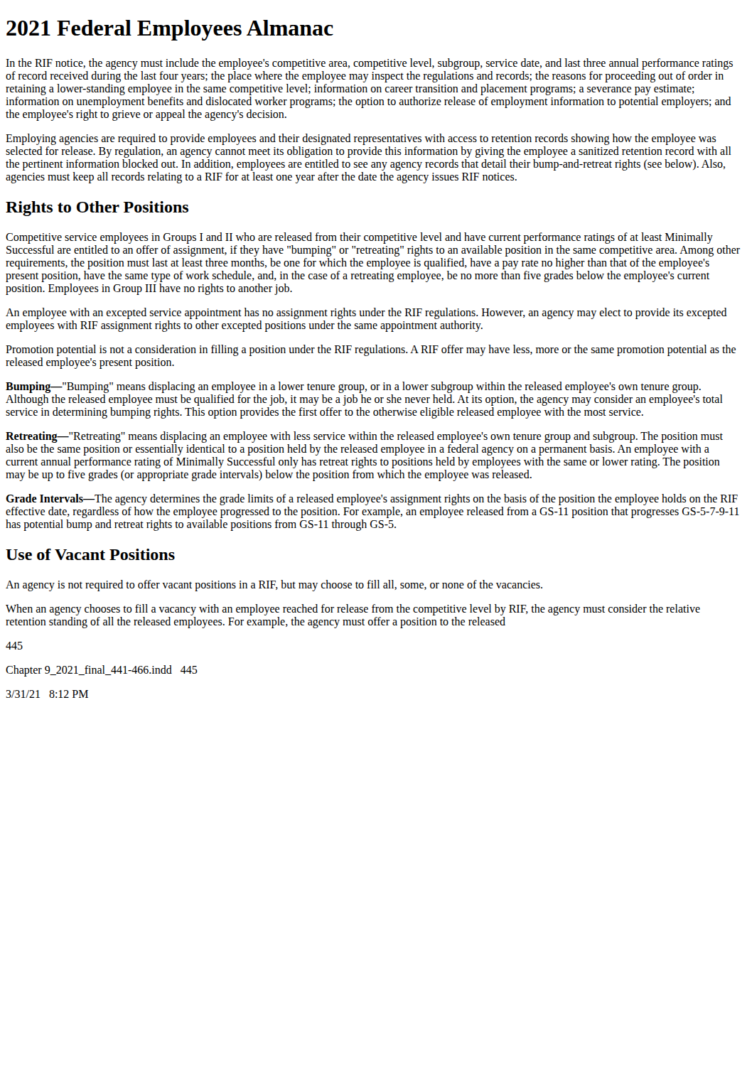2021 Federal Employees Almanac
In the RIF notice, the agency must include the employee's competitive area, competitive level, subgroup, service date, and last three annual performance ratings of record received during the last four years; the place where the employee may inspect the regulations and records; the reasons for proceeding out of order in retaining a lower-standing employee in the same competitive level; information on career transition and placement programs; a severance pay estimate; information on unemployment benefits and dislocated worker programs; the option to authorize release of employment information to potential employers; and the employee's right to grieve or appeal the agency's decision.
Employing agencies are required to provide employees and their designated representatives with access to retention records showing how the employee was selected for release. By regulation, an agency cannot meet its obligation to provide this information by giving the employee a sanitized retention record with all the pertinent information blocked out. In addition, employees are entitled to see any agency records that detail their bump-and-retreat rights (see below). Also, agencies must keep all records relating to a RIF for at least one year after the date the agency issues RIF notices.
Rights to Other Positions
Competitive service employees in Groups I and II who are released from their competitive level and have current performance ratings of at least Minimally Successful are entitled to an offer of assignment, if they have "bumping" or "retreating" rights to an available position in the same competitive area. Among other requirements, the position must last at least three months, be one for which the employee is qualified, have a pay rate no higher than that of the employee's present position, have the same type of work schedule, and, in the case of a retreating employee, be no more than five grades below the employee's current position. Employees in Group III have no rights to another job.
An employee with an excepted service appointment has no assignment rights under the RIF regulations. However, an agency may elect to provide its excepted employees with RIF assignment rights to other excepted positions under the same appointment authority.
Promotion potential is not a consideration in filling a position under the RIF regulations. A RIF offer may have less, more or the same promotion potential as the released employee's present position.
Bumping—"Bumping" means displacing an employee in a lower tenure group, or in a lower subgroup within the released employee's own tenure group. Although the released employee must be qualified for the job, it may be a job he or she never held. At its option, the agency may consider an employee's total service in determining bumping rights. This option provides the first offer to the otherwise eligible released employee with the most service.
Retreating—"Retreating" means displacing an employee with less service within the released employee's own tenure group and subgroup. The position must also be the same position or essentially identical to a position held by the released employee in a federal agency on a permanent basis. An employee with a current annual performance rating of Minimally Successful only has retreat rights to positions held by employees with the same or lower rating. The position may be up to five grades (or appropriate grade intervals) below the position from which the employee was released.
Grade Intervals—The agency determines the grade limits of a released employee's assignment rights on the basis of the position the employee holds on the RIF effective date, regardless of how the employee progressed to the position. For example, an employee released from a GS-11 position that progresses GS-5-7-9-11 has potential bump and retreat rights to available positions from GS-11 through GS-5.
Use of Vacant Positions
An agency is not required to offer vacant positions in a RIF, but may choose to fill all, some, or none of the vacancies.
When an agency chooses to fill a vacancy with an employee reached for release from the competitive level by RIF, the agency must consider the relative retention standing of all the released employees. For example, the agency must offer a position to the released
445
Chapter 9_2021_final_441-466.indd 445
3/31/21 8:12 PM